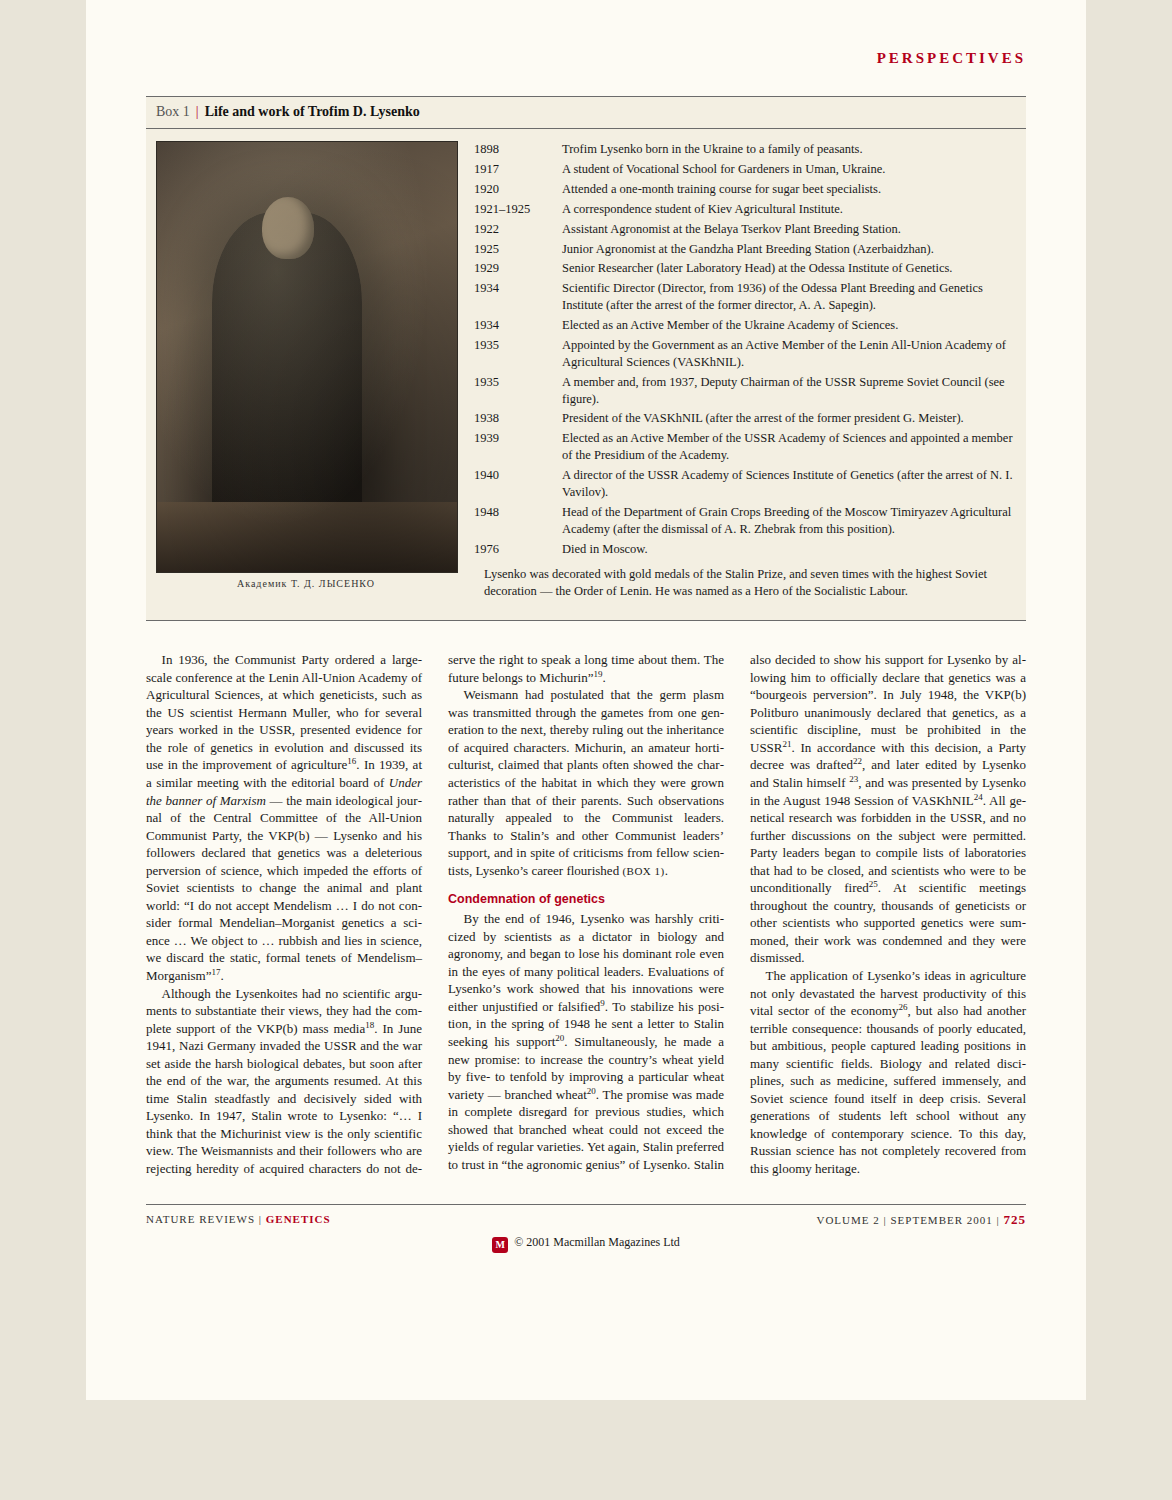PERSPECTIVES
Box 1|Life and work of Trofim D. Lysenko
Академик Т. Д. ЛЫСЕНКО
| 1898 | Trofim Lysenko born in the Ukraine to a family of peasants. |
| 1917 | A student of Vocational School for Gardeners in Uman, Ukraine. |
| 1920 | Attended a one-month training course for sugar beet specialists. |
| 1921–1925 | A correspondence student of Kiev Agricultural Institute. |
| 1922 | Assistant Agronomist at the Belaya Tserkov Plant Breeding Station. |
| 1925 | Junior Agronomist at the Gandzha Plant Breeding Station (Azerbaidzhan). |
| 1929 | Senior Researcher (later Laboratory Head) at the Odessa Institute of Genetics. |
| 1934 | Scientific Director (Director, from 1936) of the Odessa Plant Breeding and Genetics Institute (after the arrest of the former director, A. A. Sapegin). |
| 1934 | Elected as an Active Member of the Ukraine Academy of Sciences. |
| 1935 | Appointed by the Government as an Active Member of the Lenin All-Union Academy of Agricultural Sciences (VASKhNIL). |
| 1935 | A member and, from 1937, Deputy Chairman of the USSR Supreme Soviet Council (see figure). |
| 1938 | President of the VASKhNIL (after the arrest of the former president G. Meister). |
| 1939 | Elected as an Active Member of the USSR Academy of Sciences and appointed a member of the Presidium of the Academy. |
| 1940 | A director of the USSR Academy of Sciences Institute of Genetics (after the arrest of N. I. Vavilov). |
| 1948 | Head of the Department of Grain Crops Breeding of the Moscow Timiryazev Agricultural Academy (after the dismissal of A. R. Zhebrak from this position). |
| 1976 | Died in Moscow. |
Lysenko was decorated with gold medals of the Stalin Prize, and seven times with the highest Soviet decoration — the Order of Lenin. He was named as a Hero of the Socialistic Labour.
In 1936, the Communist Party ordered a large-scale conference at the Lenin All-Union Academy of Agricultural Sciences, at which geneticists, such as the US scientist Hermann Muller, who for several years worked in the USSR, presented evidence for the role of genetics in evolution and discussed its use in the improvement of agriculture16. In 1939, at a similar meeting with the editorial board of Under the banner of Marxism — the main ideological journal of the Central Committee of the All-Union Communist Party, the VKP(b) — Lysenko and his followers declared that genetics was a deleterious perversion of science, which impeded the efforts of Soviet scientists to change the animal and plant world: “I do not accept Mendelism … I do not consider formal Mendelian–Morganist genetics a science … We object to … rubbish and lies in science, we discard the static, formal tenets of Mendelism–Morganism”17.
Although the Lysenkoites had no scientific arguments to substantiate their views, they had the complete support of the VKP(b) mass media18. In June 1941, Nazi Germany invaded the USSR and the war set aside the harsh biological debates, but soon after the end of the war, the arguments resumed. At this time Stalin steadfastly and decisively sided with Lysenko. In 1947, Stalin wrote to Lysenko: “… I think that the Michurinist view is the only scientific view. The Weismannists and their followers who are rejecting heredity of acquired characters do not deserve the right to speak a long time about them. The future belongs to Michurin”19.
Weismann had postulated that the germ plasm was transmitted through the gametes from one generation to the next, thereby ruling out the inheritance of acquired characters. Michurin, an amateur horticulturist, claimed that plants often showed the characteristics of the habitat in which they were grown rather than that of their parents. Such observations naturally appealed to the Communist leaders. Thanks to Stalin’s and other Communist leaders’ support, and in spite of criticisms from fellow scientists, Lysenko’s career flourished (BOX 1).
Condemnation of genetics
By the end of 1946, Lysenko was harshly criticized by scientists as a dictator in biology and agronomy, and began to lose his dominant role even in the eyes of many political leaders. Evaluations of Lysenko’s work showed that his innovations were either unjustified or falsified9. To stabilize his position, in the spring of 1948 he sent a letter to Stalin seeking his support20. Simultaneously, he made a new promise: to increase the country’s wheat yield by five- to tenfold by improving a particular wheat variety — branched wheat20. The promise was made in complete disregard for previous studies, which showed that branched wheat could not exceed the yields of regular varieties. Yet again, Stalin preferred to trust in “the agronomic genius” of Lysenko. Stalin also decided to show his support for Lysenko by allowing him to officially declare that genetics was a “bourgeois perversion”. In July 1948, the VKP(b) Politburo unanimously declared that genetics, as a scientific discipline, must be prohibited in the USSR21. In accordance with this decision, a Party decree was drafted22, and later edited by Lysenko and Stalin himself 23, and was presented by Lysenko in the August 1948 Session of VASKhNIL24. All genetical research was forbidden in the USSR, and no further discussions on the subject were permitted. Party leaders began to compile lists of laboratories that had to be closed, and scientists who were to be unconditionally fired25. At scientific meetings throughout the country, thousands of geneticists or other scientists who supported genetics were summoned, their work was condemned and they were dismissed.
The application of Lysenko’s ideas in agriculture not only devastated the harvest productivity of this vital sector of the economy26, but also had another terrible consequence: thousands of poorly educated, but ambitious, people captured leading positions in many scientific fields. Biology and related disciplines, such as medicine, suffered immensely, and Soviet science found itself in deep crisis. Several generations of students left school without any knowledge of contemporary science. To this day, Russian science has not completely recovered from this gloomy heritage.
NATURE REVIEWS | GENETICS
VOLUME 2 | SEPTEMBER 2001 | 725
M© 2001 Macmillan Magazines Ltd